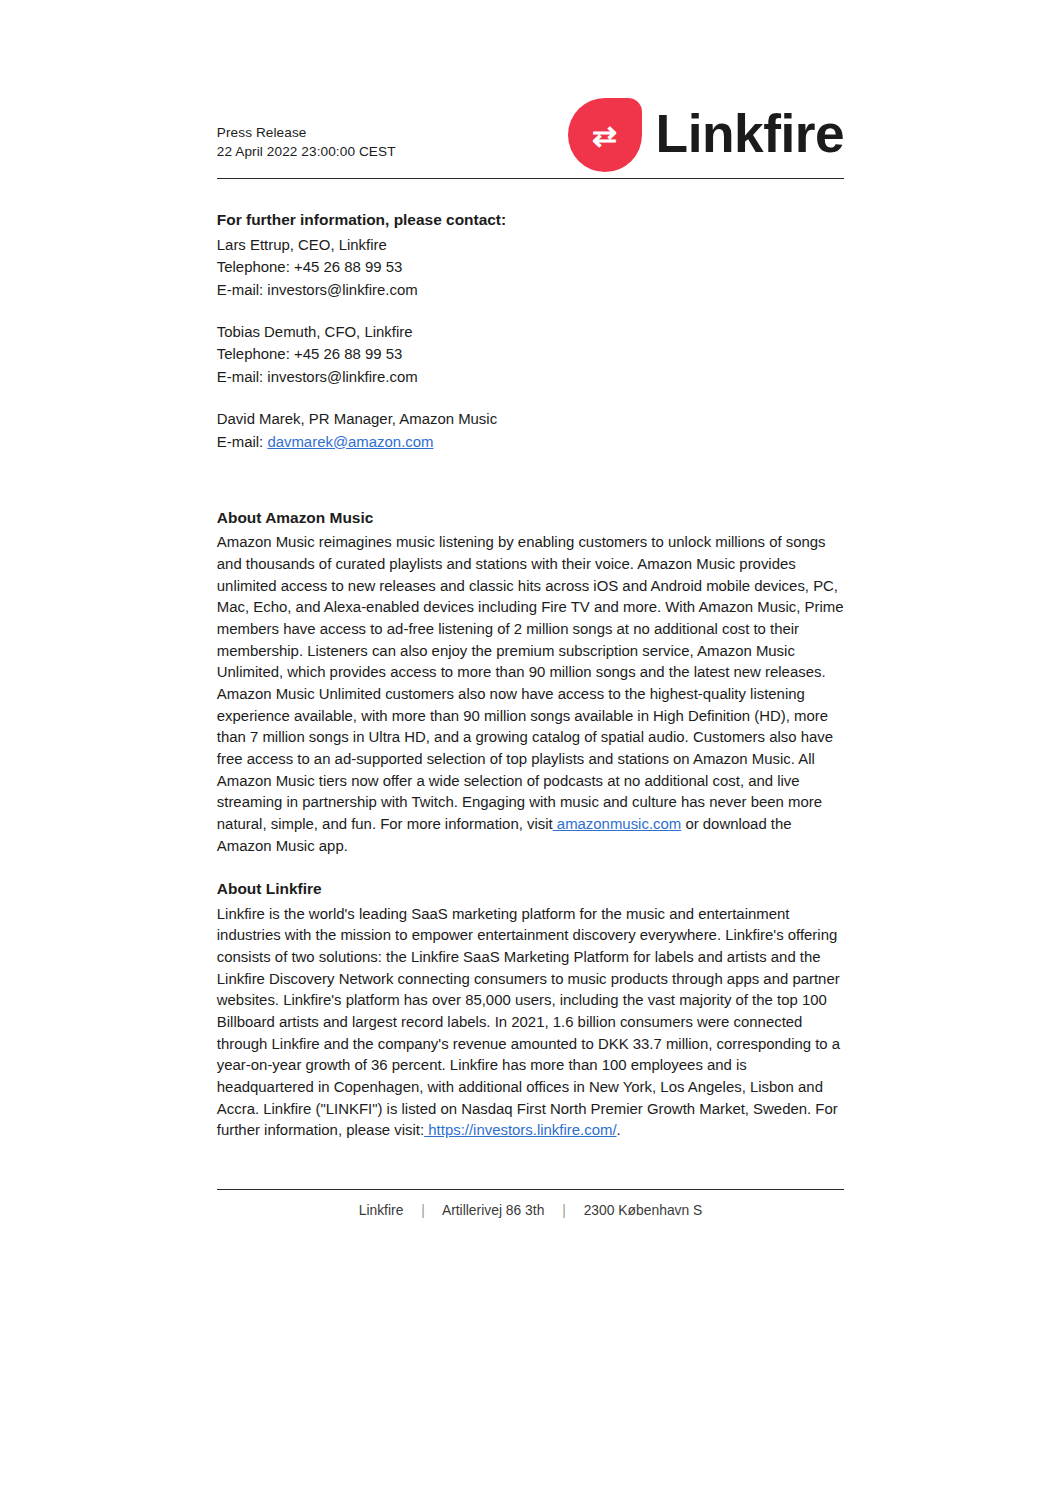Press Release
22 April 2022 23:00:00 CEST
⇄
Linkfire
For further information, please contact:
Lars Ettrup, CEO, Linkfire
Telephone: +45 26 88 99 53
E-mail: investors@linkfire.com
Tobias Demuth, CFO, Linkfire
Telephone: +45 26 88 99 53
E-mail: investors@linkfire.com
David Marek, PR Manager, Amazon Music
E-mail: davmarek@amazon.com
About Amazon Music
Amazon Music reimagines music listening by enabling customers to unlock millions of songs and thousands of curated playlists and stations with their voice. Amazon Music provides unlimited access to new releases and classic hits across iOS and Android mobile devices, PC, Mac, Echo, and Alexa-enabled devices including Fire TV and more. With Amazon Music, Prime members have access to ad-free listening of 2 million songs at no additional cost to their membership. Listeners can also enjoy the premium subscription service, Amazon Music Unlimited, which provides access to more than 90 million songs and the latest new releases. Amazon Music Unlimited customers also now have access to the highest-quality listening experience available, with more than 90 million songs available in High Definition (HD), more than 7 million songs in Ultra HD, and a growing catalog of spatial audio. Customers also have free access to an ad-supported selection of top playlists and stations on Amazon Music. All Amazon Music tiers now offer a wide selection of podcasts at no additional cost, and live streaming in partnership with Twitch. Engaging with music and culture has never been more natural, simple, and fun. For more information, visit amazonmusic.com or download the Amazon Music app.
About Linkfire
Linkfire is the world's leading SaaS marketing platform for the music and entertainment industries with the mission to empower entertainment discovery everywhere. Linkfire's offering consists of two solutions: the Linkfire SaaS Marketing Platform for labels and artists and the Linkfire Discovery Network connecting consumers to music products through apps and partner websites. Linkfire's platform has over 85,000 users, including the vast majority of the top 100 Billboard artists and largest record labels. In 2021, 1.6 billion consumers were connected through Linkfire and the company's revenue amounted to DKK 33.7 million, corresponding to a year-on-year growth of 36 percent. Linkfire has more than 100 employees and is headquartered in Copenhagen, with additional offices in New York, Los Angeles, Lisbon and Accra. Linkfire ("LINKFI") is listed on Nasdaq First North Premier Growth Market, Sweden. For further information, please visit: https://investors.linkfire.com/.
Linkfire | Artillerivej 86 3th | 2300 København S